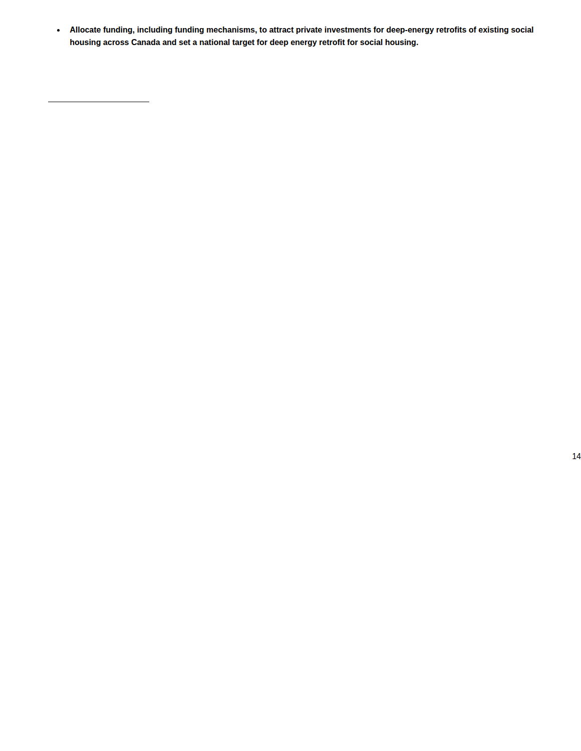Allocate funding, including funding mechanisms, to attract private investments for deep-energy retrofits of existing social housing across Canada and set a national target for deep energy retrofit for social housing.
14